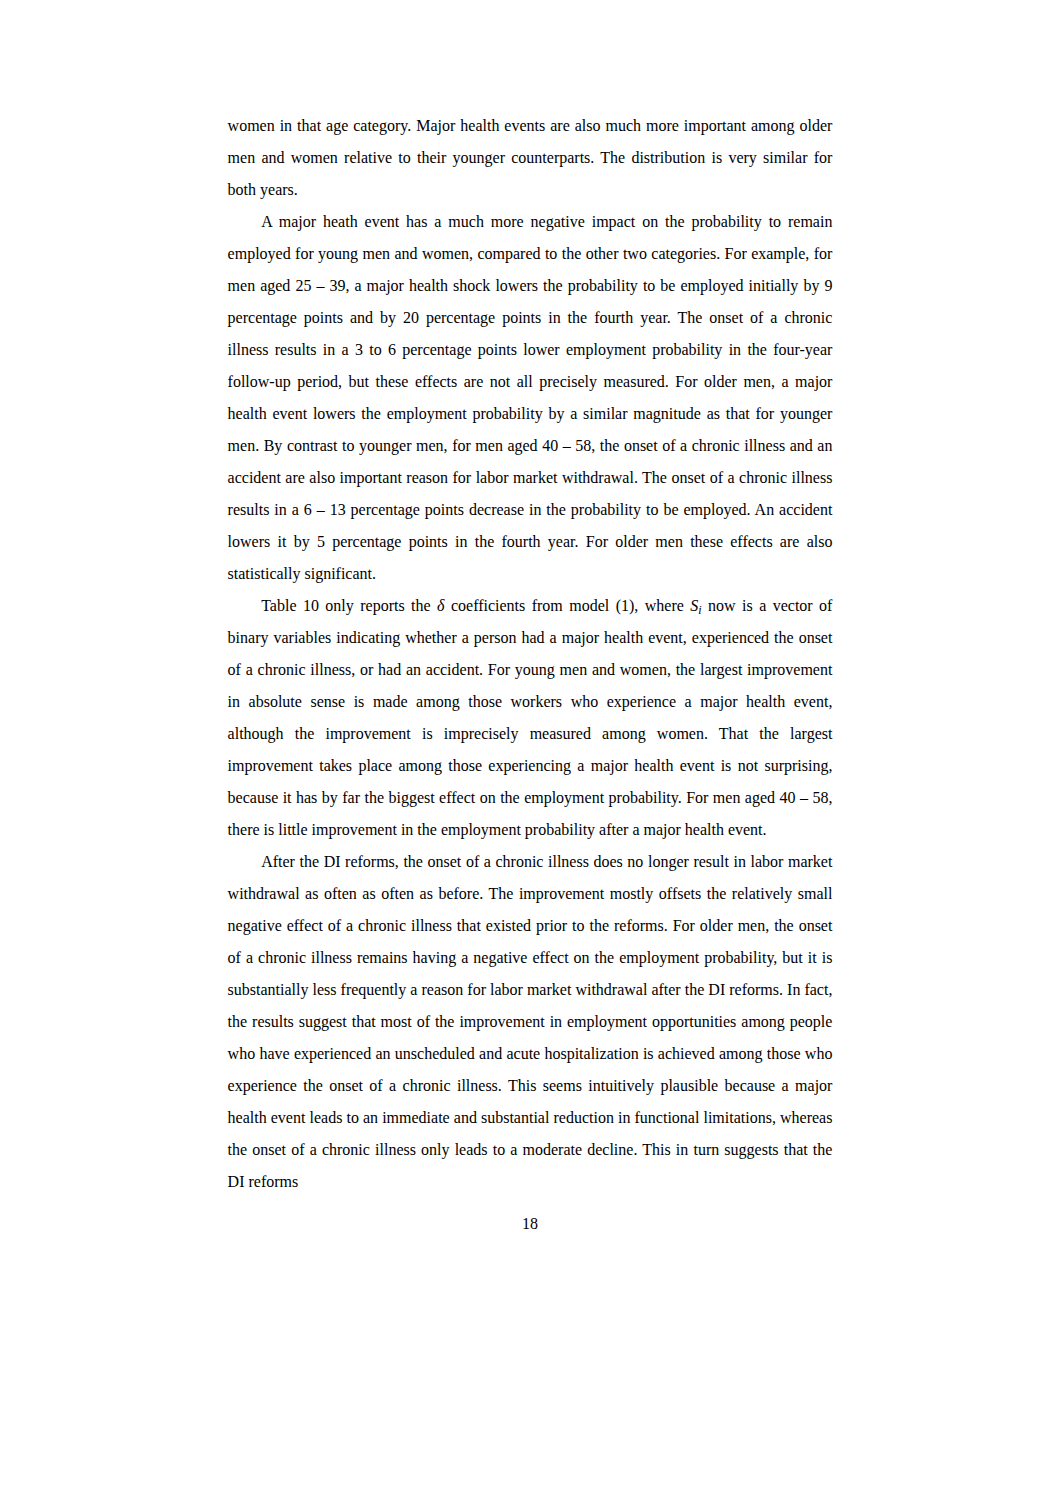women in that age category. Major health events are also much more important among older men and women relative to their younger counterparts. The distribution is very similar for both years.
A major heath event has a much more negative impact on the probability to remain employed for young men and women, compared to the other two categories. For example, for men aged 25 – 39, a major health shock lowers the probability to be employed initially by 9 percentage points and by 20 percentage points in the fourth year. The onset of a chronic illness results in a 3 to 6 percentage points lower employment probability in the four-year follow-up period, but these effects are not all precisely measured. For older men, a major health event lowers the employment probability by a similar magnitude as that for younger men. By contrast to younger men, for men aged 40 – 58, the onset of a chronic illness and an accident are also important reason for labor market withdrawal. The onset of a chronic illness results in a 6 – 13 percentage points decrease in the probability to be employed. An accident lowers it by 5 percentage points in the fourth year. For older men these effects are also statistically significant.
Table 10 only reports the δ coefficients from model (1), where Si now is a vector of binary variables indicating whether a person had a major health event, experienced the onset of a chronic illness, or had an accident. For young men and women, the largest improvement in absolute sense is made among those workers who experience a major health event, although the improvement is imprecisely measured among women. That the largest improvement takes place among those experiencing a major health event is not surprising, because it has by far the biggest effect on the employment probability. For men aged 40 – 58, there is little improvement in the employment probability after a major health event.
After the DI reforms, the onset of a chronic illness does no longer result in labor market withdrawal as often as often as before. The improvement mostly offsets the relatively small negative effect of a chronic illness that existed prior to the reforms. For older men, the onset of a chronic illness remains having a negative effect on the employment probability, but it is substantially less frequently a reason for labor market withdrawal after the DI reforms. In fact, the results suggest that most of the improvement in employment opportunities among people who have experienced an unscheduled and acute hospitalization is achieved among those who experience the onset of a chronic illness. This seems intuitively plausible because a major health event leads to an immediate and substantial reduction in functional limitations, whereas the onset of a chronic illness only leads to a moderate decline. This in turn suggests that the DI reforms
18